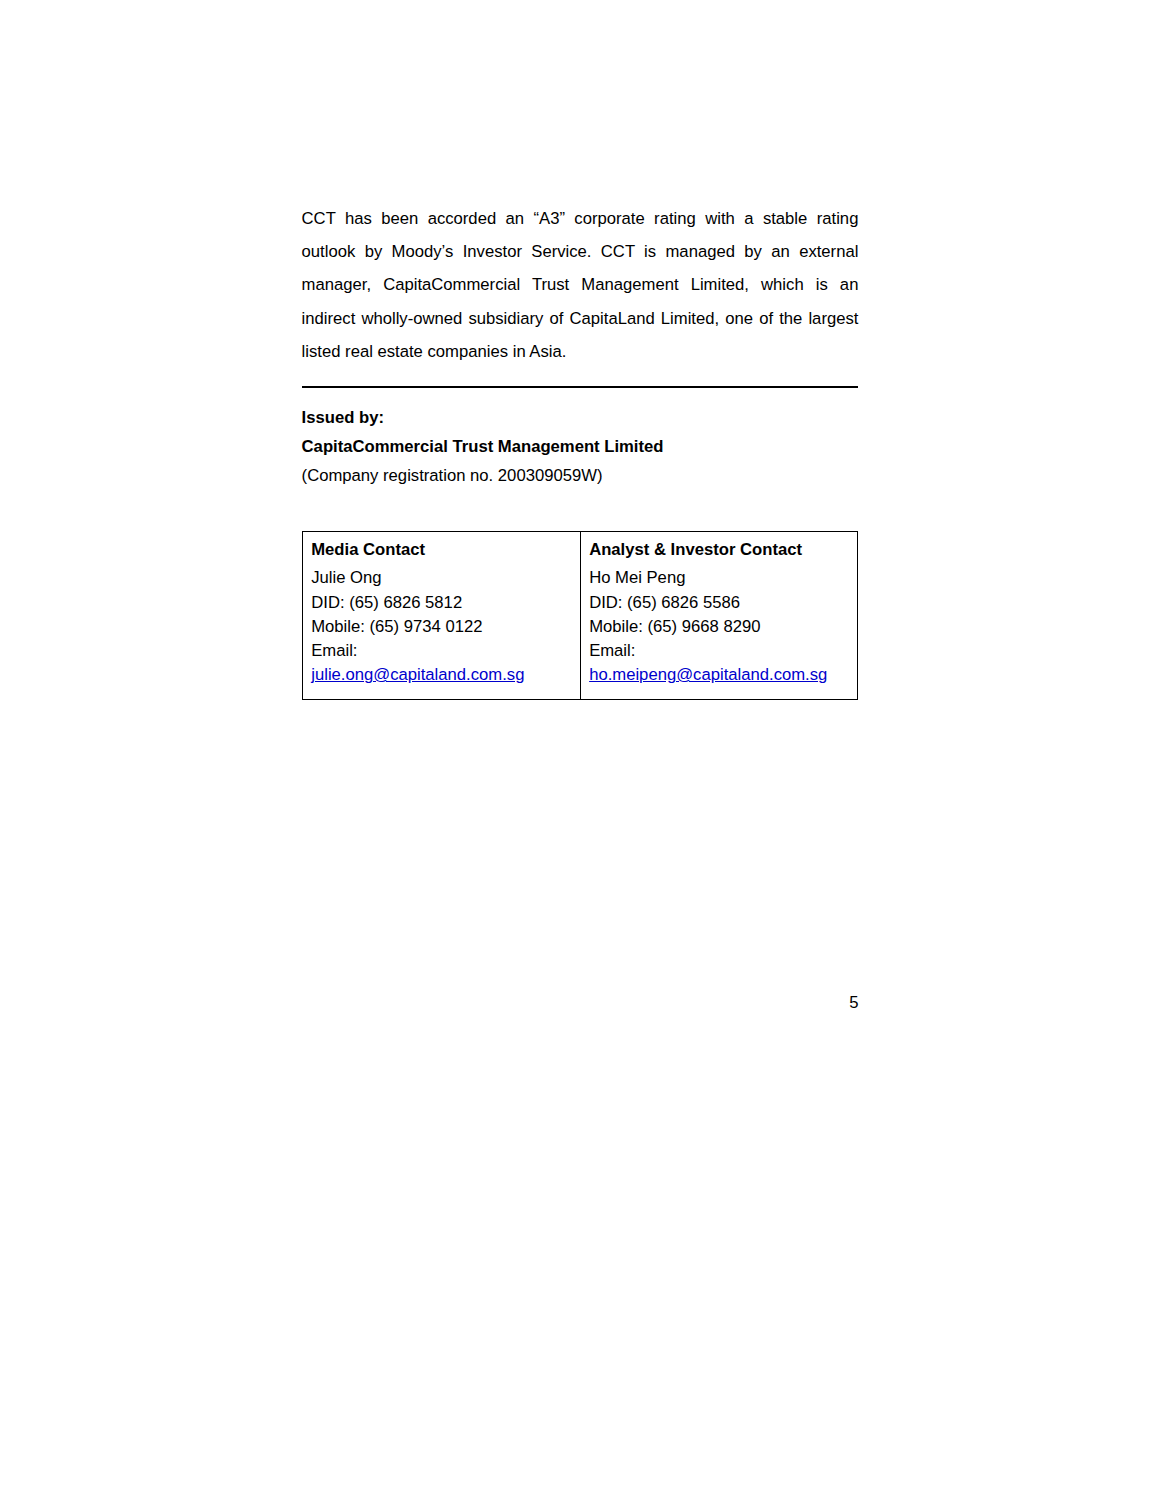CCT has been accorded an “A3” corporate rating with a stable rating outlook by Moody’s Investor Service. CCT is managed by an external manager, CapitaCommercial Trust Management Limited, which is an indirect wholly-owned subsidiary of CapitaLand Limited, one of the largest listed real estate companies in Asia.
Issued by:
CapitaCommercial Trust Management Limited
(Company registration no. 200309059W)
| Media Contact | Analyst & Investor Contact |
| Julie Ong DID: (65) 6826 5812 Mobile: (65) 9734 0122 Email: julie.ong@capitaland.com.sg | Ho Mei Peng DID: (65) 6826 5586 Mobile: (65) 9668 8290 Email: ho.meipeng@capitaland.com.sg |
5